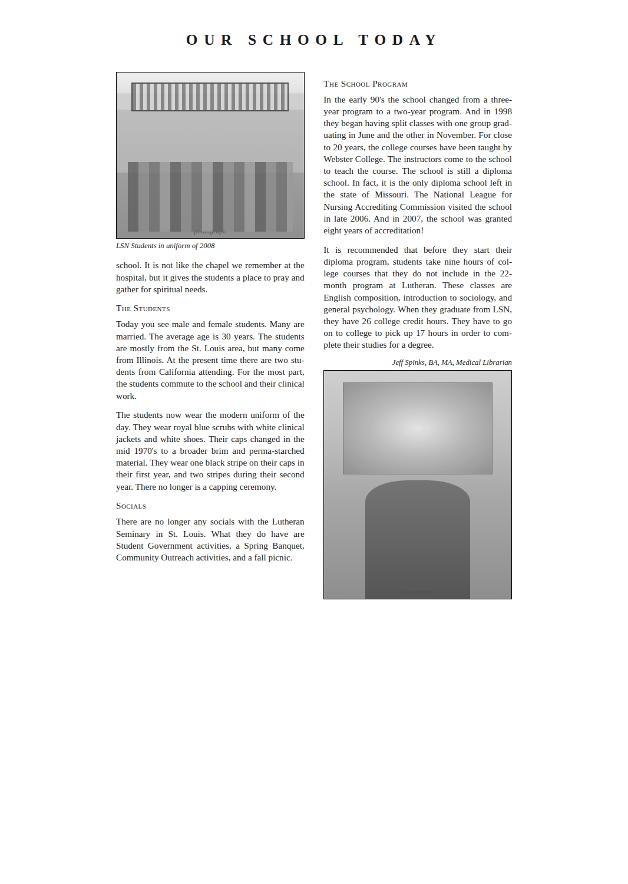Our School Today
photograph
LSN Students in uniform of 2008
school. It is not like the chapel we remember at the hospital, but it gives the students a place to pray and gather for spiritual needs.
The Students
Today you see male and female students. Many are married. The average age is 30 years. The students are mostly from the St. Louis area, but many come from Illinois. At the present time there are two students from California attending. For the most part, the students commute to the school and their clinical work.
The students now wear the modern uniform of the day. They wear royal blue scrubs with white clinical jackets and white shoes. Their caps changed in the mid 1970's to a broader brim and perma-starched material. They wear one black stripe on their caps in their first year, and two stripes during their second year. There no longer is a capping ceremony.
Socials
There are no longer any socials with the Lutheran Seminary in St. Louis. What they do have are Student Government activities, a Spring Banquet, Community Outreach activities, and a fall picnic.
The School Program
In the early 90's the school changed from a three-year program to a two-year program. And in 1998 they began having split classes with one group graduating in June and the other in November. For close to 20 years, the college courses have been taught by Webster College. The instructors come to the school to teach the course. The school is still a diploma school. In fact, it is the only diploma school left in the state of Missouri. The National League for Nursing Accrediting Commission visited the school in late 2006. And in 2007, the school was granted eight years of accreditation!
It is recommended that before they start their diploma program, students take nine hours of college courses that they do not include in the 22-month program at Lutheran. These classes are English composition, introduction to sociology, and general psychology. When they graduate from LSN, they have 26 college credit hours. They have to go on to college to pick up 17 hours in order to complete their studies for a degree.
Jeff Spinks, BA, MA, Medical Librarian
photograph